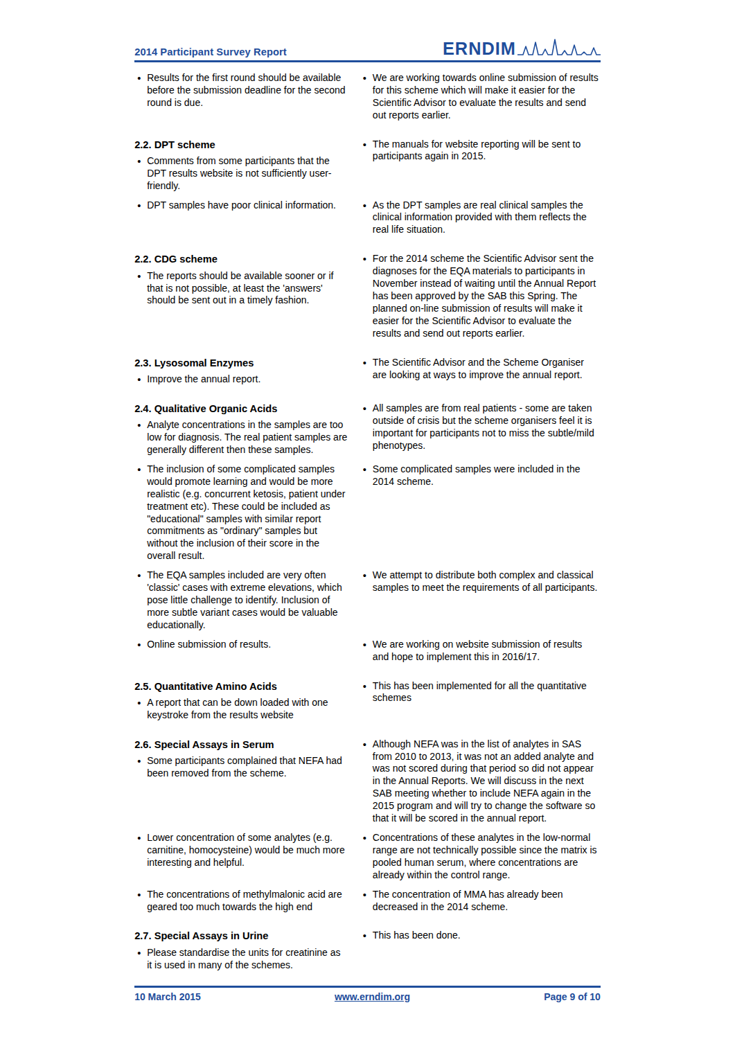2014 Participant Survey Report
ERNDIM
Results for the first round should be available before the submission deadline for the second round is due.
We are working towards online submission of results for this scheme which will make it easier for the Scientific Advisor to evaluate the results and send out reports earlier.
2.2. DPT scheme
Comments from some participants that the DPT results website is not sufficiently user-friendly.
The manuals for website reporting will be sent to participants again in 2015.
DPT samples have poor clinical information.
As the DPT samples are real clinical samples the clinical information provided with them reflects the real life situation.
2.2. CDG scheme
The reports should be available sooner or if that is not possible, at least the 'answers' should be sent out in a timely fashion.
For the 2014 scheme the Scientific Advisor sent the diagnoses for the EQA materials to participants in November instead of waiting until the Annual Report has been approved by the SAB this Spring. The planned on-line submission of results will make it easier for the Scientific Advisor to evaluate the results and send out reports earlier.
2.3. Lysosomal Enzymes
Improve the annual report.
The Scientific Advisor and the Scheme Organiser are looking at ways to improve the annual report.
2.4. Qualitative Organic Acids
Analyte concentrations in the samples are too low for diagnosis. The real patient samples are generally different then these samples.
All samples are from real patients - some are taken outside of crisis but the scheme organisers feel it is important for participants not to miss the subtle/mild phenotypes.
The inclusion of some complicated samples would promote learning and would be more realistic (e.g. concurrent ketosis, patient under treatment etc). These could be included as "educational" samples with similar report commitments as "ordinary" samples but without the inclusion of their score in the overall result.
Some complicated samples were included in the 2014 scheme.
The EQA samples included are very often 'classic' cases with extreme elevations, which pose little challenge to identify. Inclusion of more subtle variant cases would be valuable educationally.
We attempt to distribute both complex and classical samples to meet the requirements of all participants.
Online submission of results.
We are working on website submission of results and hope to implement this in 2016/17.
2.5. Quantitative Amino Acids
A report that can be down loaded with one keystroke from the results website
This has been implemented for all the quantitative schemes
2.6. Special Assays in Serum
Some participants complained that NEFA had been removed from the scheme.
Although NEFA was in the list of analytes in SAS from 2010 to 2013, it was not an added analyte and was not scored during that period so did not appear in the Annual Reports. We will discuss in the next SAB meeting whether to include NEFA again in the 2015 program and will try to change the software so that it will be scored in the annual report.
Lower concentration of some analytes (e.g. carnitine, homocysteine) would be much more interesting and helpful.
Concentrations of these analytes in the low-normal range are not technically possible since the matrix is pooled human serum, where concentrations are already within the control range.
The concentrations of methylmalonic acid are geared too much towards the high end
The concentration of MMA has already been decreased in the 2014 scheme.
2.7. Special Assays in Urine
Please standardise the units for creatinine as it is used in many of the schemes.
This has been done.
10 March 2015
www.erndim.org
Page 9 of 10